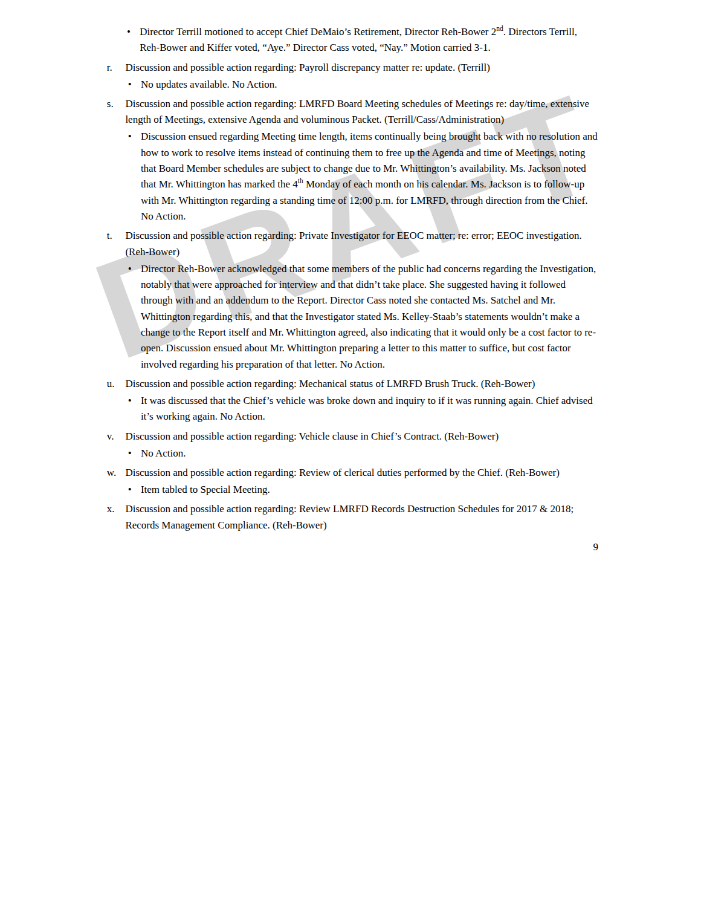DRAFT
Director Terrill motioned to accept Chief DeMaio’s Retirement, Director Reh-Bower 2nd. Directors Terrill, Reh-Bower and Kiffer voted, “Aye.” Director Cass voted, “Nay.” Motion carried 3-1.
r. Discussion and possible action regarding: Payroll discrepancy matter re: update. (Terrill)
No updates available. No Action.
s. Discussion and possible action regarding: LMRFD Board Meeting schedules of Meetings re: day/time, extensive length of Meetings, extensive Agenda and voluminous Packet. (Terrill/Cass/Administration)
Discussion ensued regarding Meeting time length, items continually being brought back with no resolution and how to work to resolve items instead of continuing them to free up the Agenda and time of Meetings, noting that Board Member schedules are subject to change due to Mr. Whittington’s availability. Ms. Jackson noted that Mr. Whittington has marked the 4th Monday of each month on his calendar. Ms. Jackson is to follow-up with Mr. Whittington regarding a standing time of 12:00 p.m. for LMRFD, through direction from the Chief. No Action.
t. Discussion and possible action regarding: Private Investigator for EEOC matter; re: error; EEOC investigation. (Reh-Bower)
Director Reh-Bower acknowledged that some members of the public had concerns regarding the Investigation, notably that were approached for interview and that didn’t take place. She suggested having it followed through with and an addendum to the Report. Director Cass noted she contacted Ms. Satchel and Mr. Whittington regarding this, and that the Investigator stated Ms. Kelley-Staab’s statements wouldn’t make a change to the Report itself and Mr. Whittington agreed, also indicating that it would only be a cost factor to re-open. Discussion ensued about Mr. Whittington preparing a letter to this matter to suffice, but cost factor involved regarding his preparation of that letter. No Action.
u. Discussion and possible action regarding: Mechanical status of LMRFD Brush Truck. (Reh-Bower)
It was discussed that the Chief’s vehicle was broke down and inquiry to if it was running again. Chief advised it’s working again. No Action.
v. Discussion and possible action regarding: Vehicle clause in Chief’s Contract. (Reh-Bower)
No Action.
w. Discussion and possible action regarding: Review of clerical duties performed by the Chief. (Reh-Bower)
Item tabled to Special Meeting.
x. Discussion and possible action regarding: Review LMRFD Records Destruction Schedules for 2017 & 2018; Records Management Compliance. (Reh-Bower)
9